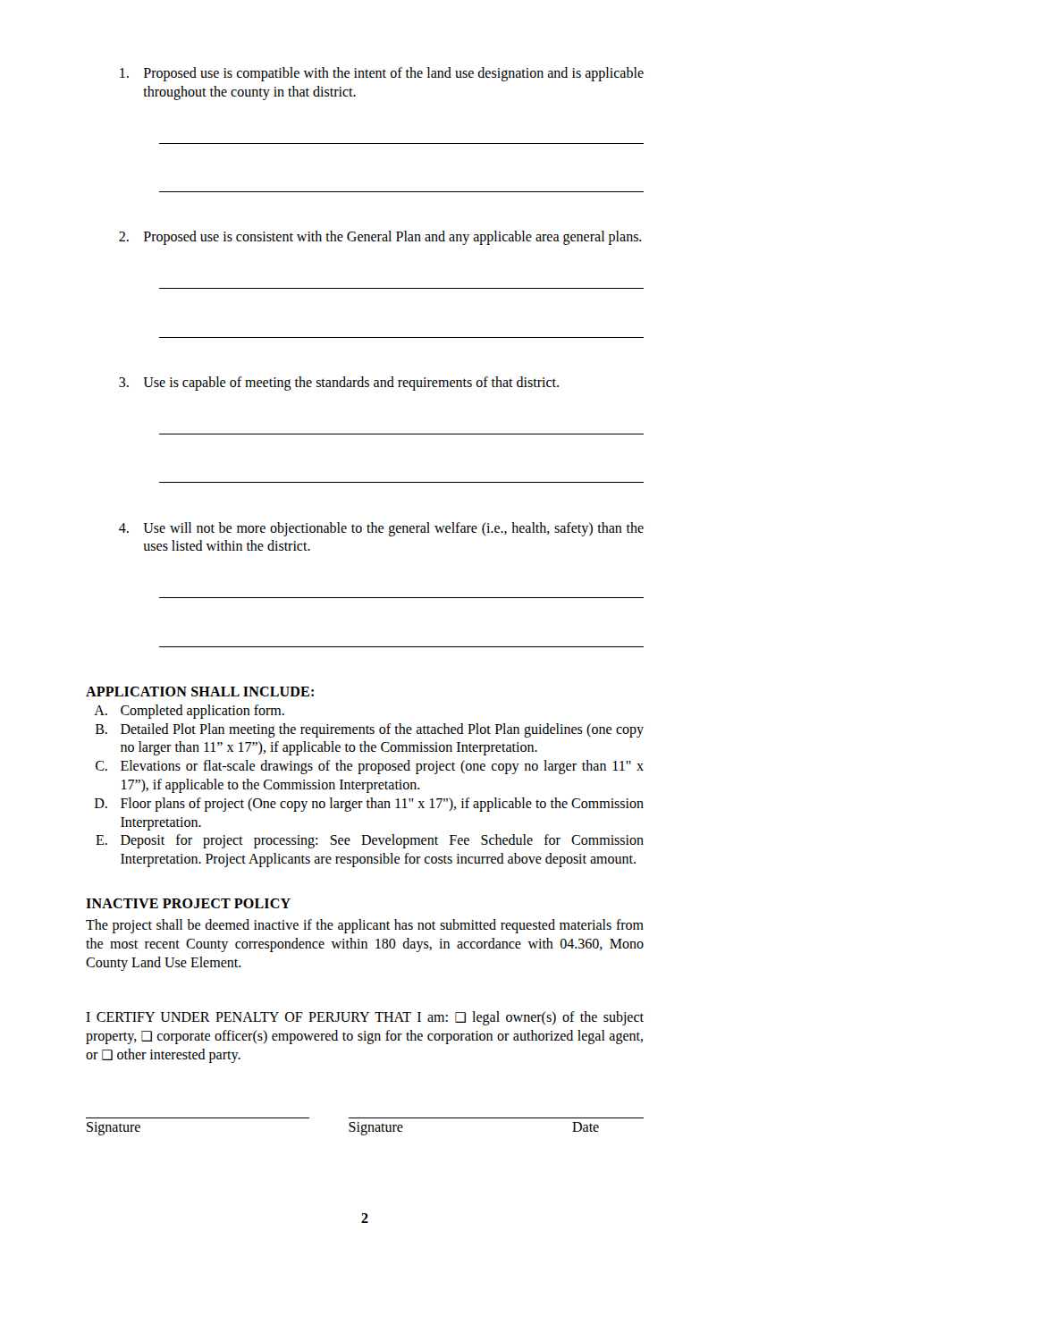Proposed use is compatible with the intent of the land use designation and is applicable throughout the county in that district.
Proposed use is consistent with the General Plan and any applicable area general plans.
Use is capable of meeting the standards and requirements of that district.
Use will not be more objectionable to the general welfare (i.e., health, safety) than the uses listed within the district.
APPLICATION SHALL INCLUDE:
Completed application form.
Detailed Plot Plan meeting the requirements of the attached Plot Plan guidelines (one copy no larger than 11” x 17”), if applicable to the Commission Interpretation.
Elevations or flat-scale drawings of the proposed project (one copy no larger than 11" x 17”), if applicable to the Commission Interpretation.
Floor plans of project (One copy no larger than 11" x 17"), if applicable to the Commission Interpretation.
Deposit for project processing: See Development Fee Schedule for Commission Interpretation. Project Applicants are responsible for costs incurred above deposit amount.
INACTIVE PROJECT POLICY
The project shall be deemed inactive if the applicant has not submitted requested materials from the most recent County correspondence within 180 days, in accordance with 04.360, Mono County Land Use Element.
I CERTIFY UNDER PENALTY OF PERJURY THAT I am: ❑ legal owner(s) of the subject property, ❑ corporate officer(s) empowered to sign for the corporation or authorized legal agent, or ❑ other interested party.
| Signature | | Signature | Date |
2